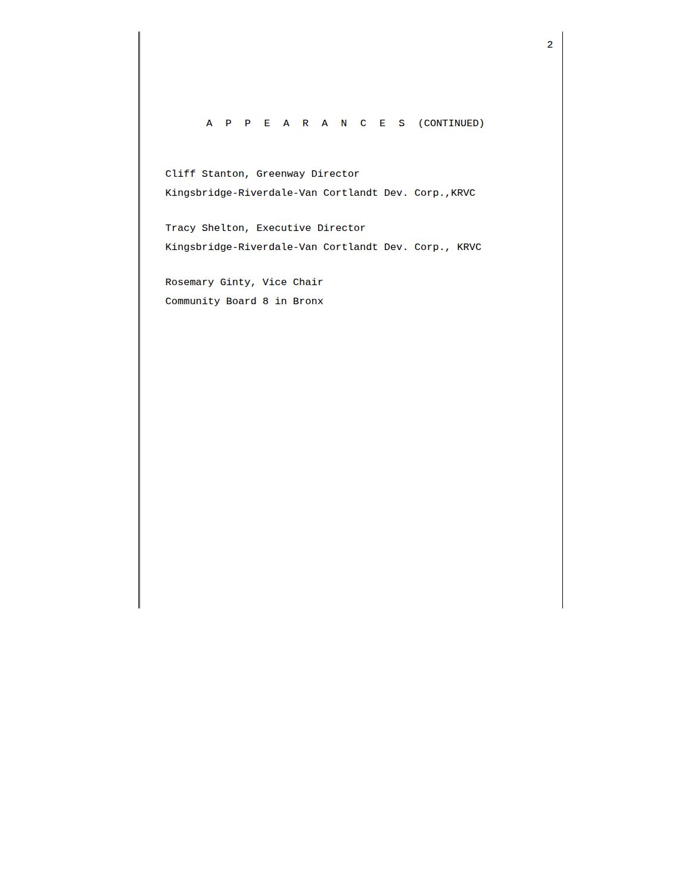2
A P P E A R A N C E S (CONTINUED)
Cliff Stanton, Greenway Director
Kingsbridge-Riverdale-Van Cortlandt Dev. Corp.,KRVC
Tracy Shelton, Executive Director
Kingsbridge-Riverdale-Van Cortlandt Dev. Corp., KRVC
Rosemary Ginty, Vice Chair
Community Board 8 in Bronx